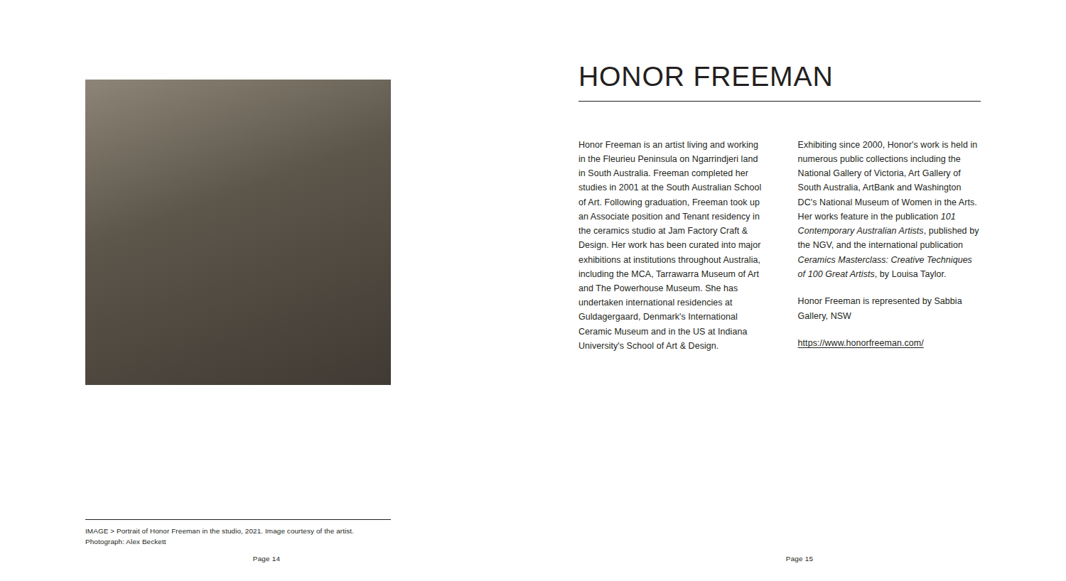IMAGE > Portrait of Honor Freeman in the studio, 2021. Image courtesy of the artist. Photograph: Alex Beckett
Page 14
HONOR FREEMAN
Honor Freeman is an artist living and working in the Fleurieu Peninsula on Ngarrindjeri land in South Australia. Freeman completed her studies in 2001 at the South Australian School of Art. Following graduation, Freeman took up an Associate position and Tenant residency in the ceramics studio at Jam Factory Craft & Design. Her work has been curated into major exhibitions at institutions throughout Australia, including the MCA, Tarrawarra Museum of Art and The Powerhouse Museum. She has undertaken international residencies at Guldagergaard, Denmark's International Ceramic Museum and in the US at Indiana University's School of Art & Design.
Exhibiting since 2000, Honor's work is held in numerous public collections including the National Gallery of Victoria, Art Gallery of South Australia, ArtBank and Washington DC's National Museum of Women in the Arts. Her works feature in the publication 101 Contemporary Australian Artists, published by the NGV, and the international publication Ceramics Masterclass: Creative Techniques of 100 Great Artists, by Louisa Taylor.
Honor Freeman is represented by Sabbia Gallery, NSW
https://www.honorfreeman.com/
Page 15